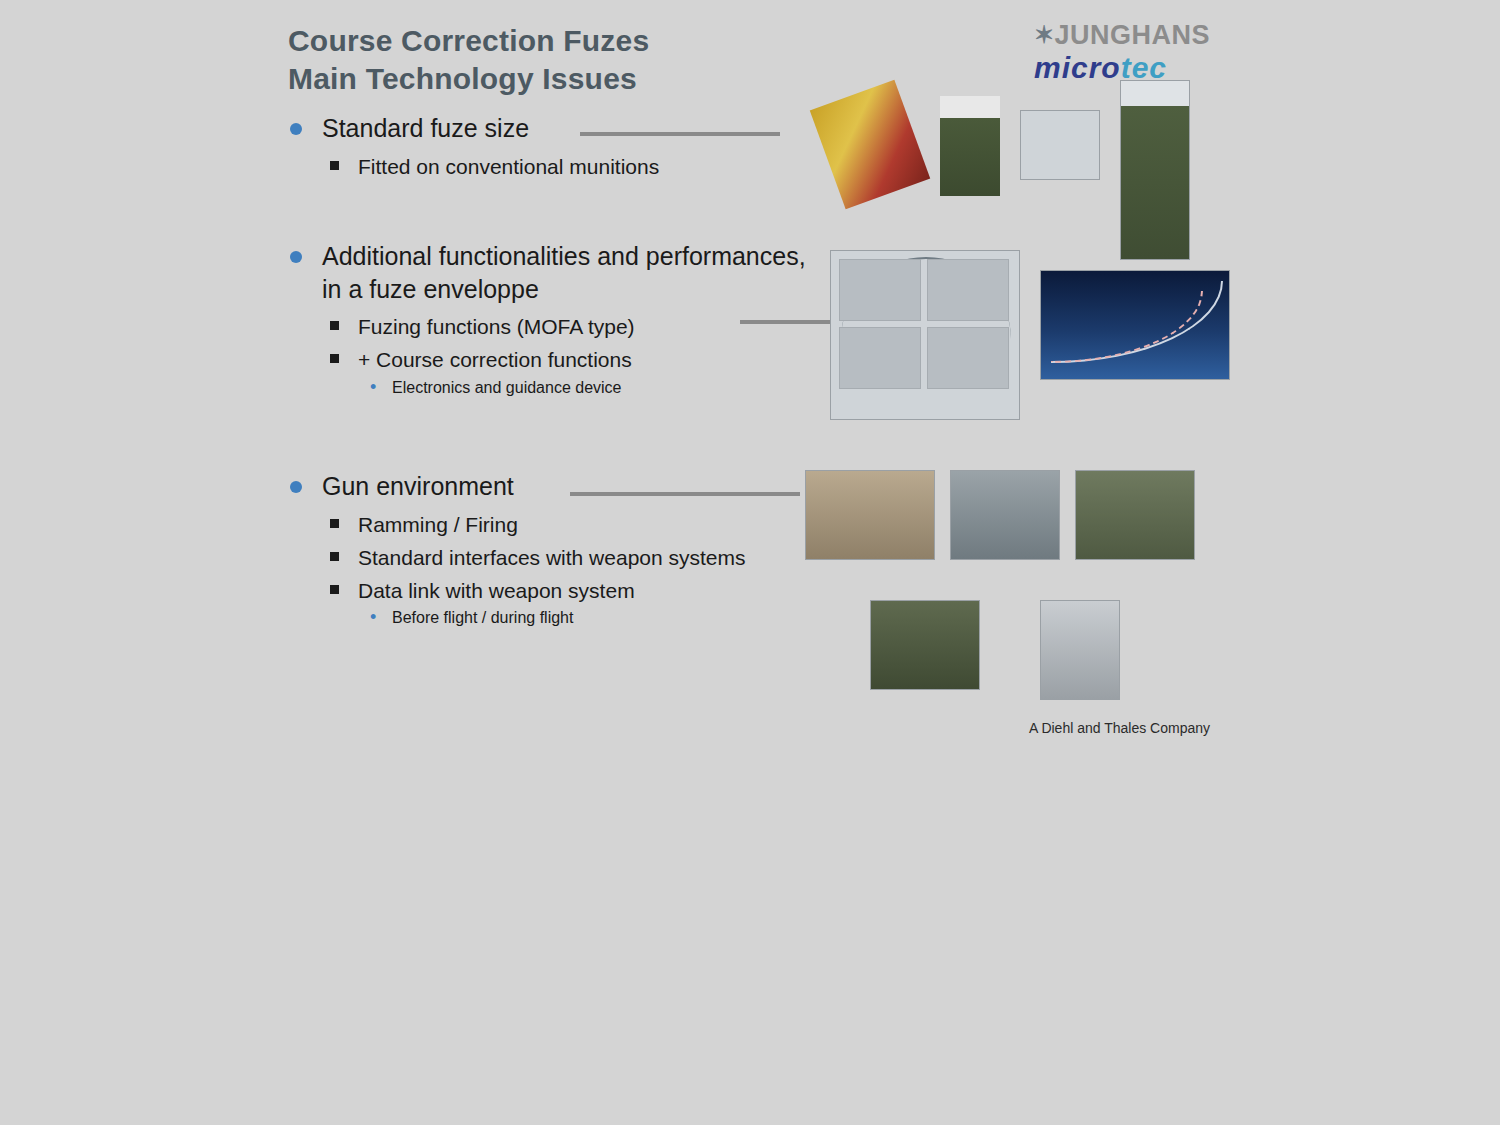Course Correction Fuzes
Main Technology Issues
✶JUNGHANS
micro tec
Standard fuze size
Fitted on conventional munitions
Additional functionalities and performances, in a fuze enveloppe
Fuzing functions (MOFA type)
+ Course correction functions
Electronics and guidance device
Gun environment
Ramming / Firing
Standard interfaces with weapon systems
Data link with weapon system
Before flight / during flight
A Diehl and Thales Company